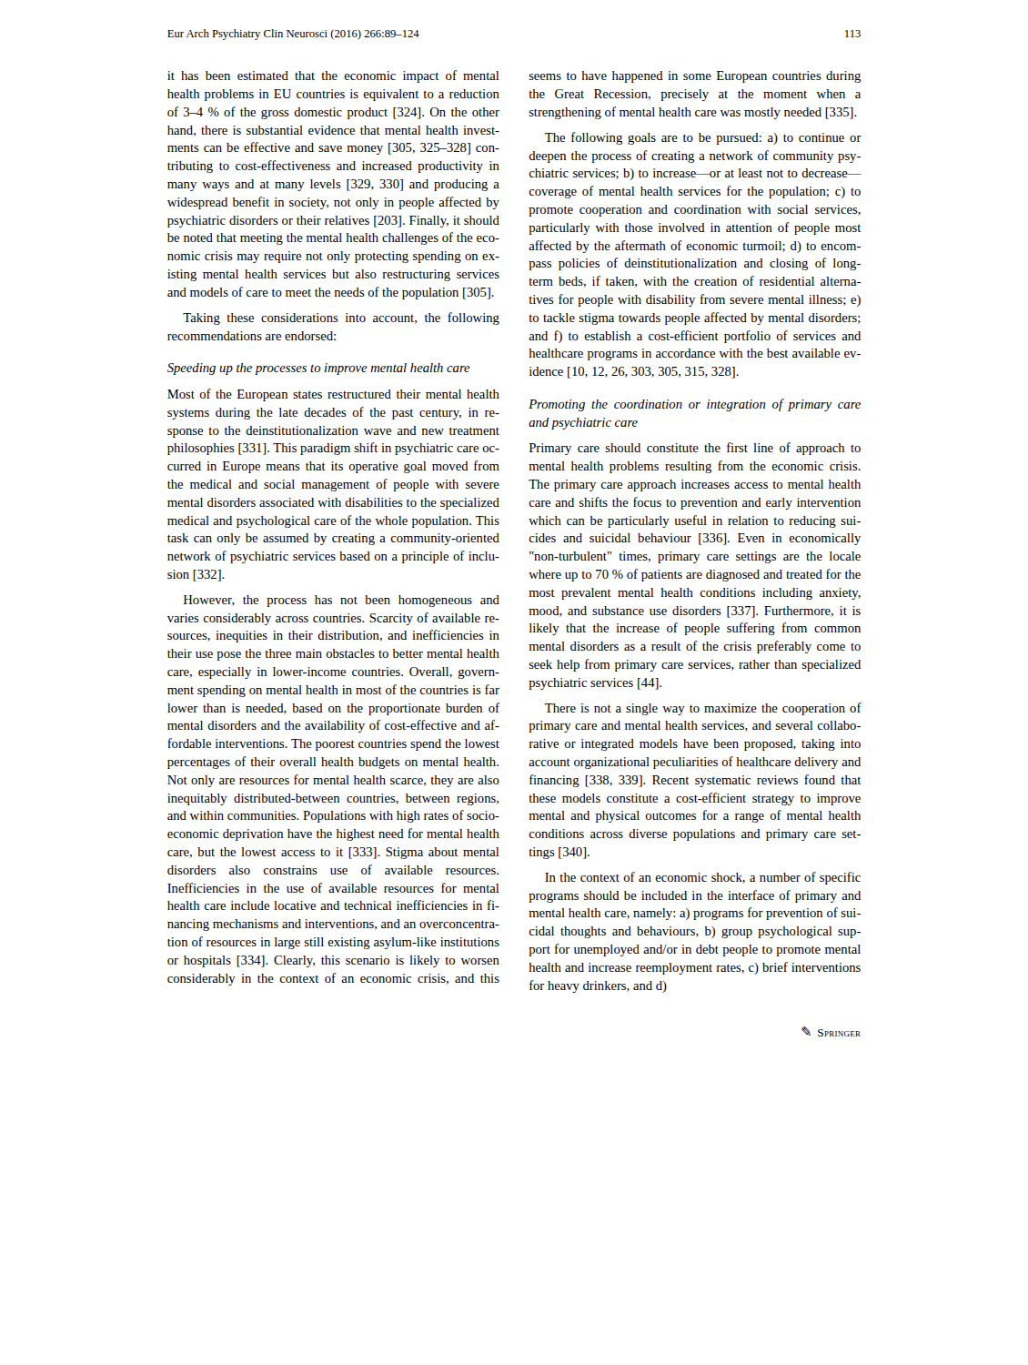Eur Arch Psychiatry Clin Neurosci (2016) 266:89–124 113
it has been estimated that the economic impact of mental health problems in EU countries is equivalent to a reduction of 3–4 % of the gross domestic product [324]. On the other hand, there is substantial evidence that mental health investments can be effective and save money [305, 325–328] contributing to cost-effectiveness and increased productivity in many ways and at many levels [329, 330] and producing a widespread benefit in society, not only in people affected by psychiatric disorders or their relatives [203]. Finally, it should be noted that meeting the mental health challenges of the economic crisis may require not only protecting spending on existing mental health services but also restructuring services and models of care to meet the needs of the population [305].
Taking these considerations into account, the following recommendations are endorsed:
Speeding up the processes to improve mental health care
Most of the European states restructured their mental health systems during the late decades of the past century, in response to the deinstitutionalization wave and new treatment philosophies [331]. This paradigm shift in psychiatric care occurred in Europe means that its operative goal moved from the medical and social management of people with severe mental disorders associated with disabilities to the specialized medical and psychological care of the whole population. This task can only be assumed by creating a community-oriented network of psychiatric services based on a principle of inclusion [332].
However, the process has not been homogeneous and varies considerably across countries. Scarcity of available resources, inequities in their distribution, and inefficiencies in their use pose the three main obstacles to better mental health care, especially in lower-income countries. Overall, government spending on mental health in most of the countries is far lower than is needed, based on the proportionate burden of mental disorders and the availability of cost-effective and affordable interventions. The poorest countries spend the lowest percentages of their overall health budgets on mental health. Not only are resources for mental health scarce, they are also inequitably distributed-between countries, between regions, and within communities. Populations with high rates of socio-economic deprivation have the highest need for mental health care, but the lowest access to it [333]. Stigma about mental disorders also constrains use of available resources. Inefficiencies in the use of available resources for mental health care include locative and technical inefficiencies in financing mechanisms and interventions, and an overconcentration of resources in large still existing asylum-like institutions or hospitals [334]. Clearly, this scenario is likely to worsen considerably in the context of an economic crisis, and this seems to have happened in some European countries during the Great Recession, precisely at the moment when a strengthening of mental health care was mostly needed [335].
The following goals are to be pursued: a) to continue or deepen the process of creating a network of community psychiatric services; b) to increase—or at least not to decrease—coverage of mental health services for the population; c) to promote cooperation and coordination with social services, particularly with those involved in attention of people most affected by the aftermath of economic turmoil; d) to encompass policies of deinstitutionalization and closing of long-term beds, if taken, with the creation of residential alternatives for people with disability from severe mental illness; e) to tackle stigma towards people affected by mental disorders; and f) to establish a cost-efficient portfolio of services and healthcare programs in accordance with the best available evidence [10, 12, 26, 303, 305, 315, 328].
Promoting the coordination or integration of primary care and psychiatric care
Primary care should constitute the first line of approach to mental health problems resulting from the economic crisis. The primary care approach increases access to mental health care and shifts the focus to prevention and early intervention which can be particularly useful in relation to reducing suicides and suicidal behaviour [336]. Even in economically "non-turbulent" times, primary care settings are the locale where up to 70 % of patients are diagnosed and treated for the most prevalent mental health conditions including anxiety, mood, and substance use disorders [337]. Furthermore, it is likely that the increase of people suffering from common mental disorders as a result of the crisis preferably come to seek help from primary care services, rather than specialized psychiatric services [44].
There is not a single way to maximize the cooperation of primary care and mental health services, and several collaborative or integrated models have been proposed, taking into account organizational peculiarities of healthcare delivery and financing [338, 339]. Recent systematic reviews found that these models constitute a cost-efficient strategy to improve mental and physical outcomes for a range of mental health conditions across diverse populations and primary care settings [340].
In the context of an economic shock, a number of specific programs should be included in the interface of primary and mental health care, namely: a) programs for prevention of suicidal thoughts and behaviours, b) group psychological support for unemployed and/or in debt people to promote mental health and increase reemployment rates, c) brief interventions for heavy drinkers, and d)
✎Springer